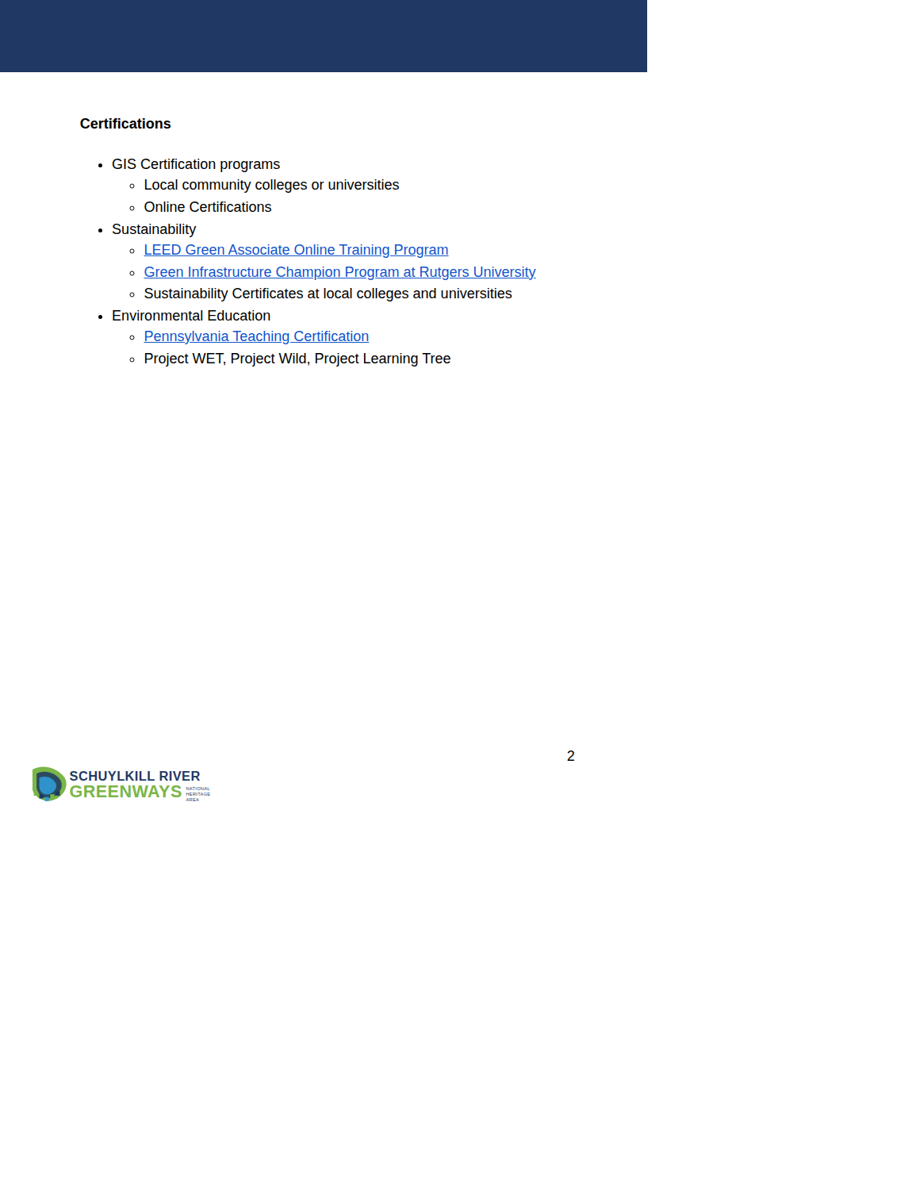Certifications
GIS Certification programs
Local community colleges or universities
Online Certifications
Sustainability
LEED Green Associate Online Training Program
Green Infrastructure Champion Program at Rutgers University
Sustainability Certificates at local colleges and universities
Environmental Education
Pennsylvania Teaching Certification
Project WET, Project Wild, Project Learning Tree
2
SCHUYLKILL RIVER GREENWAYS NATIONAL HERITAGE AREA